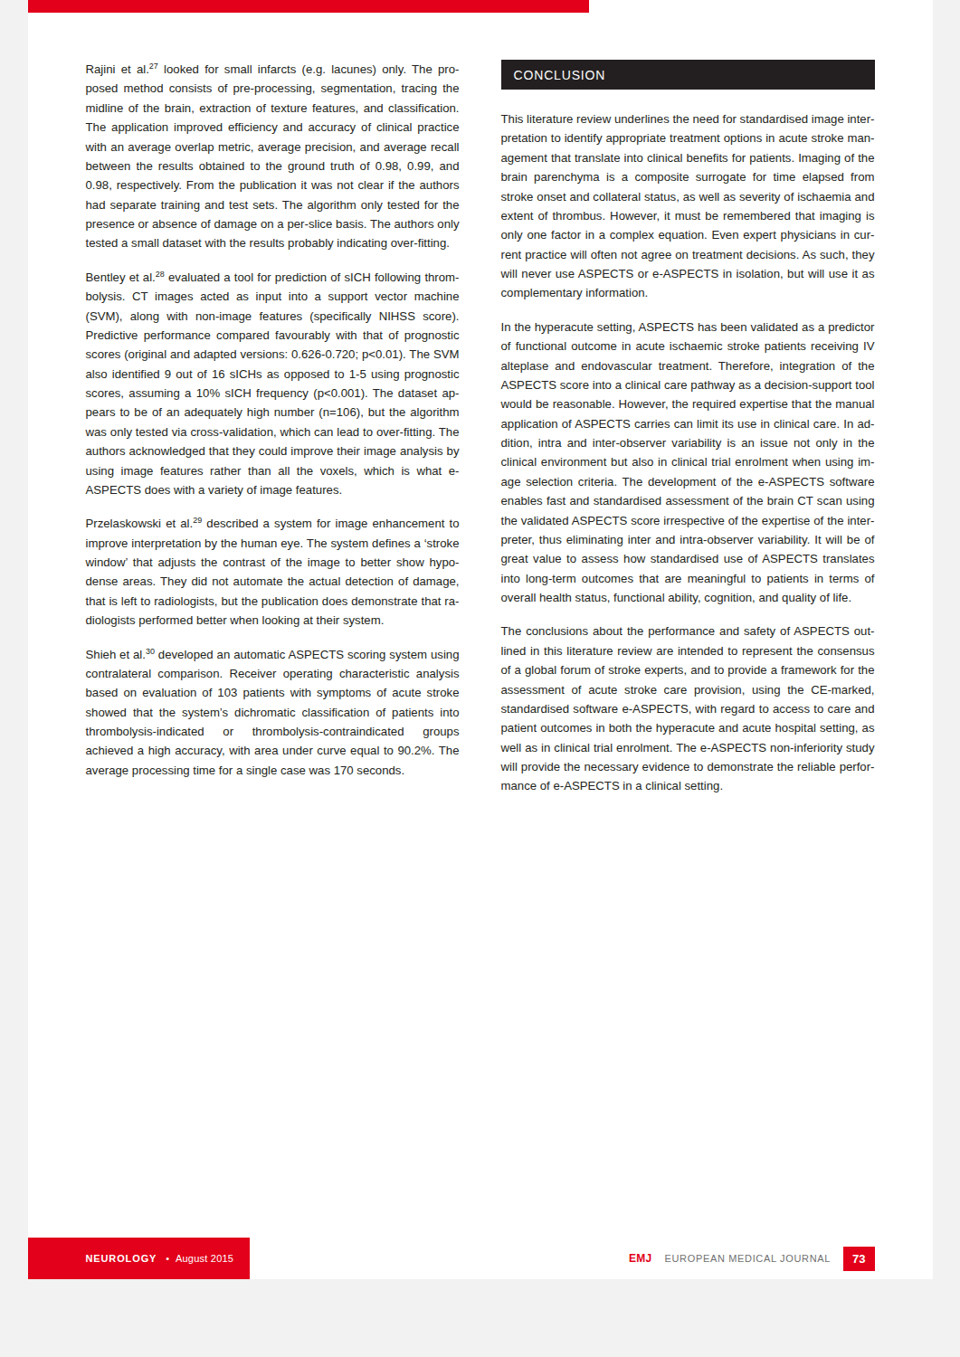Rajini et al.27 looked for small infarcts (e.g. lacunes) only. The proposed method consists of pre-processing, segmentation, tracing the midline of the brain, extraction of texture features, and classification. The application improved efficiency and accuracy of clinical practice with an average overlap metric, average precision, and average recall between the results obtained to the ground truth of 0.98, 0.99, and 0.98, respectively. From the publication it was not clear if the authors had separate training and test sets. The algorithm only tested for the presence or absence of damage on a per-slice basis. The authors only tested a small dataset with the results probably indicating over-fitting.
Bentley et al.28 evaluated a tool for prediction of sICH following thrombolysis. CT images acted as input into a support vector machine (SVM), along with non-image features (specifically NIHSS score). Predictive performance compared favourably with that of prognostic scores (original and adapted versions: 0.626-0.720; p<0.01). The SVM also identified 9 out of 16 sICHs as opposed to 1-5 using prognostic scores, assuming a 10% sICH frequency (p<0.001). The dataset appears to be of an adequately high number (n=106), but the algorithm was only tested via cross-validation, which can lead to over-fitting. The authors acknowledged that they could improve their image analysis by using image features rather than all the voxels, which is what e-ASPECTS does with a variety of image features.
Przelaskowski et al.29 described a system for image enhancement to improve interpretation by the human eye. The system defines a ‘stroke window’ that adjusts the contrast of the image to better show hypodense areas. They did not automate the actual detection of damage, that is left to radiologists, but the publication does demonstrate that radiologists performed better when looking at their system.
Shieh et al.30 developed an automatic ASPECTS scoring system using contralateral comparison. Receiver operating characteristic analysis based on evaluation of 103 patients with symptoms of acute stroke showed that the system’s dichromatic classification of patients into thrombolysis-indicated or thrombolysis-contraindicated groups achieved a high accuracy, with area under curve equal to 90.2%. The average processing time for a single case was 170 seconds.
Conclusion
This literature review underlines the need for standardised image interpretation to identify appropriate treatment options in acute stroke management that translate into clinical benefits for patients. Imaging of the brain parenchyma is a composite surrogate for time elapsed from stroke onset and collateral status, as well as severity of ischaemia and extent of thrombus. However, it must be remembered that imaging is only one factor in a complex equation. Even expert physicians in current practice will often not agree on treatment decisions. As such, they will never use ASPECTS or e-ASPECTS in isolation, but will use it as complementary information.
In the hyperacute setting, ASPECTS has been validated as a predictor of functional outcome in acute ischaemic stroke patients receiving IV alteplase and endovascular treatment. Therefore, integration of the ASPECTS score into a clinical care pathway as a decision-support tool would be reasonable. However, the required expertise that the manual application of ASPECTS carries can limit its use in clinical care. In addition, intra and inter-observer variability is an issue not only in the clinical environment but also in clinical trial enrolment when using image selection criteria. The development of the e-ASPECTS software enables fast and standardised assessment of the brain CT scan using the validated ASPECTS score irrespective of the expertise of the interpreter, thus eliminating inter and intra-observer variability. It will be of great value to assess how standardised use of ASPECTS translates into long-term outcomes that are meaningful to patients in terms of overall health status, functional ability, cognition, and quality of life.
The conclusions about the performance and safety of ASPECTS outlined in this literature review are intended to represent the consensus of a global forum of stroke experts, and to provide a framework for the assessment of acute stroke care provision, using the CE-marked, standardised software e-ASPECTS, with regard to access to care and patient outcomes in both the hyperacute and acute hospital setting, as well as in clinical trial enrolment. The e-ASPECTS non-inferiority study will provide the necessary evidence to demonstrate the reliable performance of e-ASPECTS in a clinical setting.
Neurology • August 2015
EMJ European Medical Journal 73